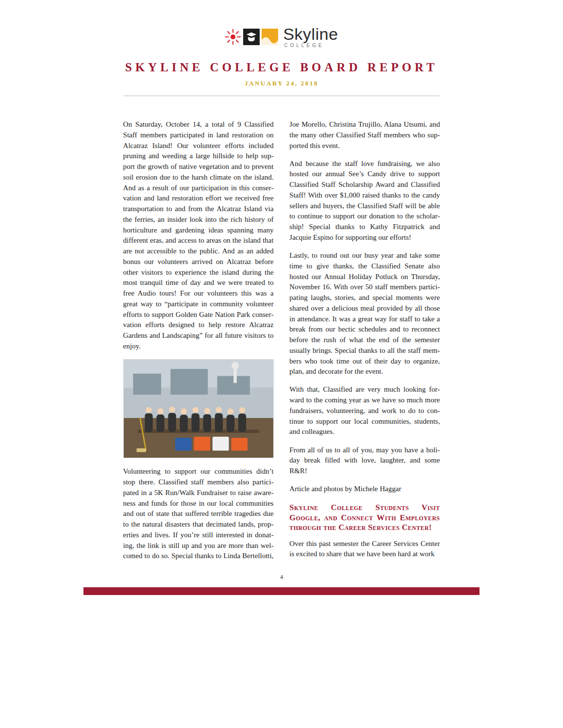Skyline
COLLEGE
Skyline College Board Report
January 24, 2018
On Saturday, October 14, a total of 9 Classified Staff members participated in land restoration on Alcatraz Island! Our volunteer efforts included pruning and weeding a large hillside to help support the growth of native vegetation and to prevent soil erosion due to the harsh climate on the island. And as a result of our participation in this conservation and land restoration effort we received free transportation to and from the Alcatraz Island via the ferries, an insider look into the rich history of horticulture and gardening ideas spanning many different eras, and access to areas on the island that are not accessible to the public. And as an added bonus our volunteers arrived on Alcatraz before other visitors to experience the island during the most tranquil time of day and we were treated to free Audio tours! For our volunteers this was a great way to “participate in community volunteer efforts to support Golden Gate Nation Park conservation efforts designed to help restore Alcatraz Gardens and Landscaping” for all future visitors to enjoy.
Volunteering to support our communities didn’t stop there. Classified staff members also participated in a 5K Run/Walk Fundraiser to raise awareness and funds for those in our local communities and out of state that suffered terrible tragedies due to the natural disasters that decimated lands, properties and lives. If you’re still interested in donating, the link is still up and you are more than welcomed to do so. Special thanks to Linda Bertellotti, Joe Morello, Christina Trujillo, Alana Utsumi, and the many other Classified Staff members who supported this event.
And because the staff love fundraising, we also hosted our annual See’s Candy drive to support Classified Staff Scholarship Award and Classified Staff! With over $1,000 raised thanks to the candy sellers and buyers, the Classified Staff will be able to continue to support our donation to the scholarship! Special thanks to Kathy Fitzpatrick and Jacquie Espino for supporting our efforts!
Lastly, to round out our busy year and take some time to give thanks, the Classified Senate also hosted our Annual Holiday Potluck on Thursday, November 16. With over 50 staff members participating laughs, stories, and special moments were shared over a delicious meal provided by all those in attendance. It was a great way for staff to take a break from our hectic schedules and to reconnect before the rush of what the end of the semester usually brings. Special thanks to all the staff members who took time out of their day to organize, plan, and decorate for the event.
With that, Classified are very much looking forward to the coming year as we have so much more fundraisers, volunteering, and work to do to continue to support our local communities, students, and colleagues.
From all of us to all of you, may you have a holiday break filled with love, laughter, and some R&R!
Article and photos by Michele Haggar
Skyline College Students Visit Google, and Connect With Employers through the Career Services Center!
Over this past semester the Career Services Center is excited to share that we have been hard at work
4